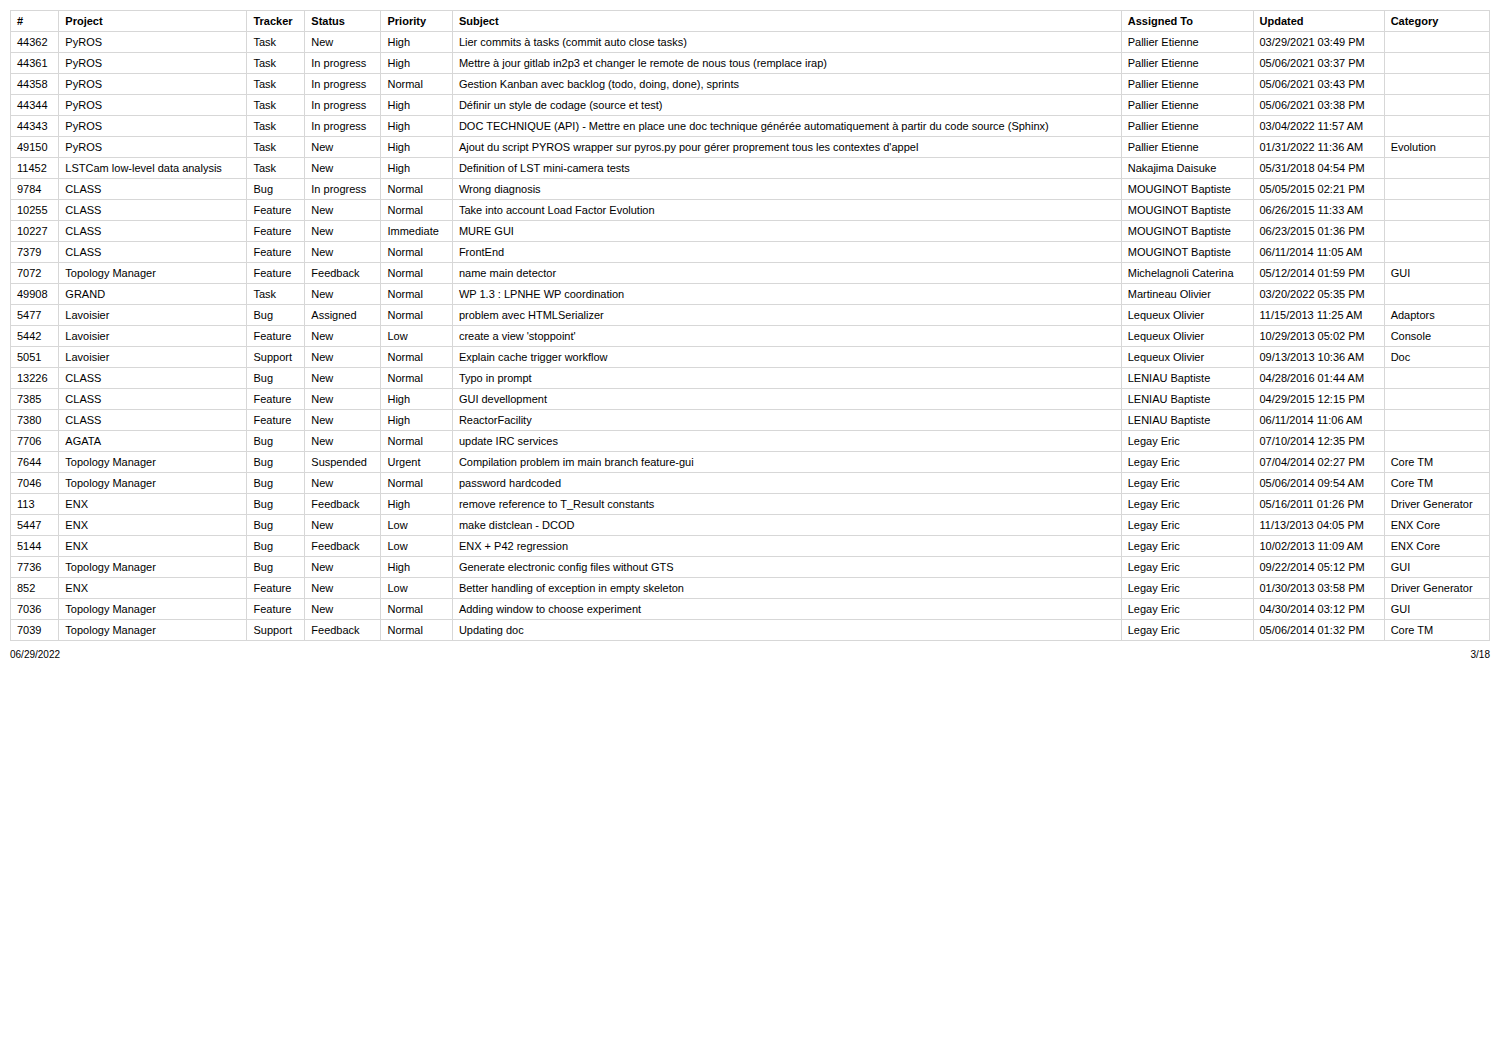| # | Project | Tracker | Status | Priority | Subject | Assigned To | Updated | Category |
| --- | --- | --- | --- | --- | --- | --- | --- | --- |
| 44362 | PyROS | Task | New | High | Lier commits à tasks (commit auto close tasks) | Pallier Etienne | 03/29/2021 03:49 PM | |
| 44361 | PyROS | Task | In progress | High | Mettre à jour gitlab in2p3 et changer le remote de nous tous (remplace irap) | Pallier Etienne | 05/06/2021 03:37 PM | |
| 44358 | PyROS | Task | In progress | Normal | Gestion Kanban avec backlog (todo, doing, done), sprints | Pallier Etienne | 05/06/2021 03:43 PM | |
| 44344 | PyROS | Task | In progress | High | Définir un style de codage (source et test) | Pallier Etienne | 05/06/2021 03:38 PM | |
| 44343 | PyROS | Task | In progress | High | DOC TECHNIQUE (API) - Mettre en place une doc technique générée automatiquement à partir du code source (Sphinx) | Pallier Etienne | 03/04/2022 11:57 AM | |
| 49150 | PyROS | Task | New | High | Ajout du script PYROS wrapper sur pyros.py pour gérer proprement tous les contextes d'appel | Pallier Etienne | 01/31/2022 11:36 AM | Evolution |
| 11452 | LSTCam low-level data analysis | Task | New | High | Definition of LST mini-camera tests | Nakajima Daisuke | 05/31/2018 04:54 PM | |
| 9784 | CLASS | Bug | In progress | Normal | Wrong diagnosis | MOUGINOT Baptiste | 05/05/2015 02:21 PM | |
| 10255 | CLASS | Feature | New | Normal | Take into account Load Factor Evolution | MOUGINOT Baptiste | 06/26/2015 11:33 AM | |
| 10227 | CLASS | Feature | New | Immediate | MURE GUI | MOUGINOT Baptiste | 06/23/2015 01:36 PM | |
| 7379 | CLASS | Feature | New | Normal | FrontEnd | MOUGINOT Baptiste | 06/11/2014 11:05 AM | |
| 7072 | Topology Manager | Feature | Feedback | Normal | name main detector | Michelagnoli Caterina | 05/12/2014 01:59 PM | GUI |
| 49908 | GRAND | Task | New | Normal | WP 1.3 : LPNHE WP coordination | Martineau Olivier | 03/20/2022 05:35 PM | |
| 5477 | Lavoisier | Bug | Assigned | Normal | problem avec HTMLSerializer | Lequeux Olivier | 11/15/2013 11:25 AM | Adaptors |
| 5442 | Lavoisier | Feature | New | Low | create a view 'stoppoint' | Lequeux Olivier | 10/29/2013 05:02 PM | Console |
| 5051 | Lavoisier | Support | New | Normal | Explain cache trigger workflow | Lequeux Olivier | 09/13/2013 10:36 AM | Doc |
| 13226 | CLASS | Bug | New | Normal | Typo in prompt | LENIAU Baptiste | 04/28/2016 01:44 AM | |
| 7385 | CLASS | Feature | New | High | GUI devellopment | LENIAU Baptiste | 04/29/2015 12:15 PM | |
| 7380 | CLASS | Feature | New | High | ReactorFacility | LENIAU Baptiste | 06/11/2014 11:06 AM | |
| 7706 | AGATA | Bug | New | Normal | update IRC services | Legay Eric | 07/10/2014 12:35 PM | |
| 7644 | Topology Manager | Bug | Suspended | Urgent | Compilation problem im main branch feature-gui | Legay Eric | 07/04/2014 02:27 PM | Core TM |
| 7046 | Topology Manager | Bug | New | Normal | password hardcoded | Legay Eric | 05/06/2014 09:54 AM | Core TM |
| 113 | ENX | Bug | Feedback | High | remove reference to T_Result constants | Legay Eric | 05/16/2011 01:26 PM | Driver Generator |
| 5447 | ENX | Bug | New | Low | make distclean - DCOD | Legay Eric | 11/13/2013 04:05 PM | ENX Core |
| 5144 | ENX | Bug | Feedback | Low | ENX + P42 regression | Legay Eric | 10/02/2013 11:09 AM | ENX Core |
| 7736 | Topology Manager | Bug | New | High | Generate electronic config files without GTS | Legay Eric | 09/22/2014 05:12 PM | GUI |
| 852 | ENX | Feature | New | Low | Better handling of exception in empty skeleton | Legay Eric | 01/30/2013 03:58 PM | Driver Generator |
| 7036 | Topology Manager | Feature | New | Normal | Adding window to choose experiment | Legay Eric | 04/30/2014 03:12 PM | GUI |
| 7039 | Topology Manager | Support | Feedback | Normal | Updating doc | Legay Eric | 05/06/2014 01:32 PM | Core TM |
06/29/2022 3/18